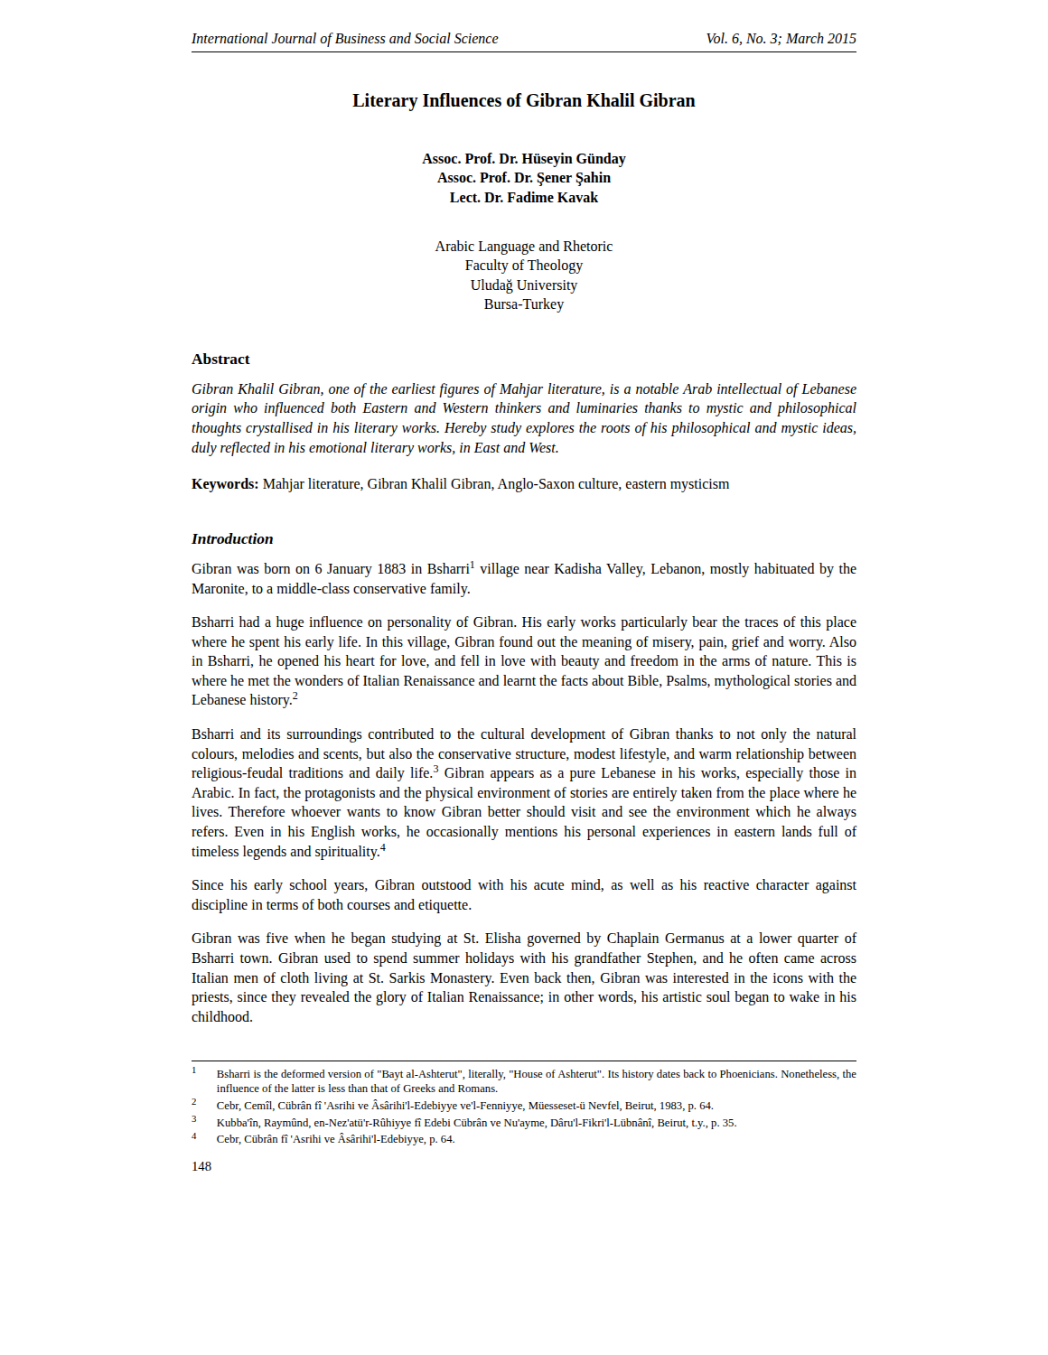International Journal of Business and Social Science Vol. 6, No. 3; March 2015
Literary Influences of Gibran Khalil Gibran
Assoc. Prof. Dr. Hüseyin Günday
Assoc. Prof. Dr. Şener Şahin
Lect. Dr. Fadime Kavak
Arabic Language and Rhetoric
Faculty of Theology
Uludağ University
Bursa-Turkey
Abstract
Gibran Khalil Gibran, one of the earliest figures of Mahjar literature, is a notable Arab intellectual of Lebanese origin who influenced both Eastern and Western thinkers and luminaries thanks to mystic and philosophical thoughts crystallised in his literary works. Hereby study explores the roots of his philosophical and mystic ideas, duly reflected in his emotional literary works, in East and West.
Keywords: Mahjar literature, Gibran Khalil Gibran, Anglo-Saxon culture, eastern mysticism
Introduction
Gibran was born on 6 January 1883 in Bsharri1 village near Kadisha Valley, Lebanon, mostly habituated by the Maronite, to a middle-class conservative family.
Bsharri had a huge influence on personality of Gibran. His early works particularly bear the traces of this place where he spent his early life. In this village, Gibran found out the meaning of misery, pain, grief and worry. Also in Bsharri, he opened his heart for love, and fell in love with beauty and freedom in the arms of nature. This is where he met the wonders of Italian Renaissance and learnt the facts about Bible, Psalms, mythological stories and Lebanese history.2
Bsharri and its surroundings contributed to the cultural development of Gibran thanks to not only the natural colours, melodies and scents, but also the conservative structure, modest lifestyle, and warm relationship between religious-feudal traditions and daily life.3 Gibran appears as a pure Lebanese in his works, especially those in Arabic. In fact, the protagonists and the physical environment of stories are entirely taken from the place where he lives. Therefore whoever wants to know Gibran better should visit and see the environment which he always refers. Even in his English works, he occasionally mentions his personal experiences in eastern lands full of timeless legends and spirituality.4
Since his early school years, Gibran outstood with his acute mind, as well as his reactive character against discipline in terms of both courses and etiquette.
Gibran was five when he began studying at St. Elisha governed by Chaplain Germanus at a lower quarter of Bsharri town. Gibran used to spend summer holidays with his grandfather Stephen, and he often came across Italian men of cloth living at St. Sarkis Monastery. Even back then, Gibran was interested in the icons with the priests, since they revealed the glory of Italian Renaissance; in other words, his artistic soul began to wake in his childhood.
Bsharri is the deformed version of "Bayt al-Ashterut", literally, "House of Ashterut". Its history dates back to Phoenicians. Nonetheless, the influence of the latter is less than that of Greeks and Romans.
Cebr, Cemîl, Cübrân fî 'Asrihi ve Âsârihi'l-Edebiyye ve'l-Fenniyye, Müesseset-ü Nevfel, Beirut, 1983, p. 64.
Kubba'în, Raymûnd, en-Nez'atü'r-Rûhiyye fî Edebi Cübrân ve Nu'ayme, Dâru'l-Fikri'l-Lübnânî, Beirut, t.y., p. 35.
Cebr, Cübrân fî 'Asrihi ve Âsârihi'l-Edebiyye, p. 64.
148